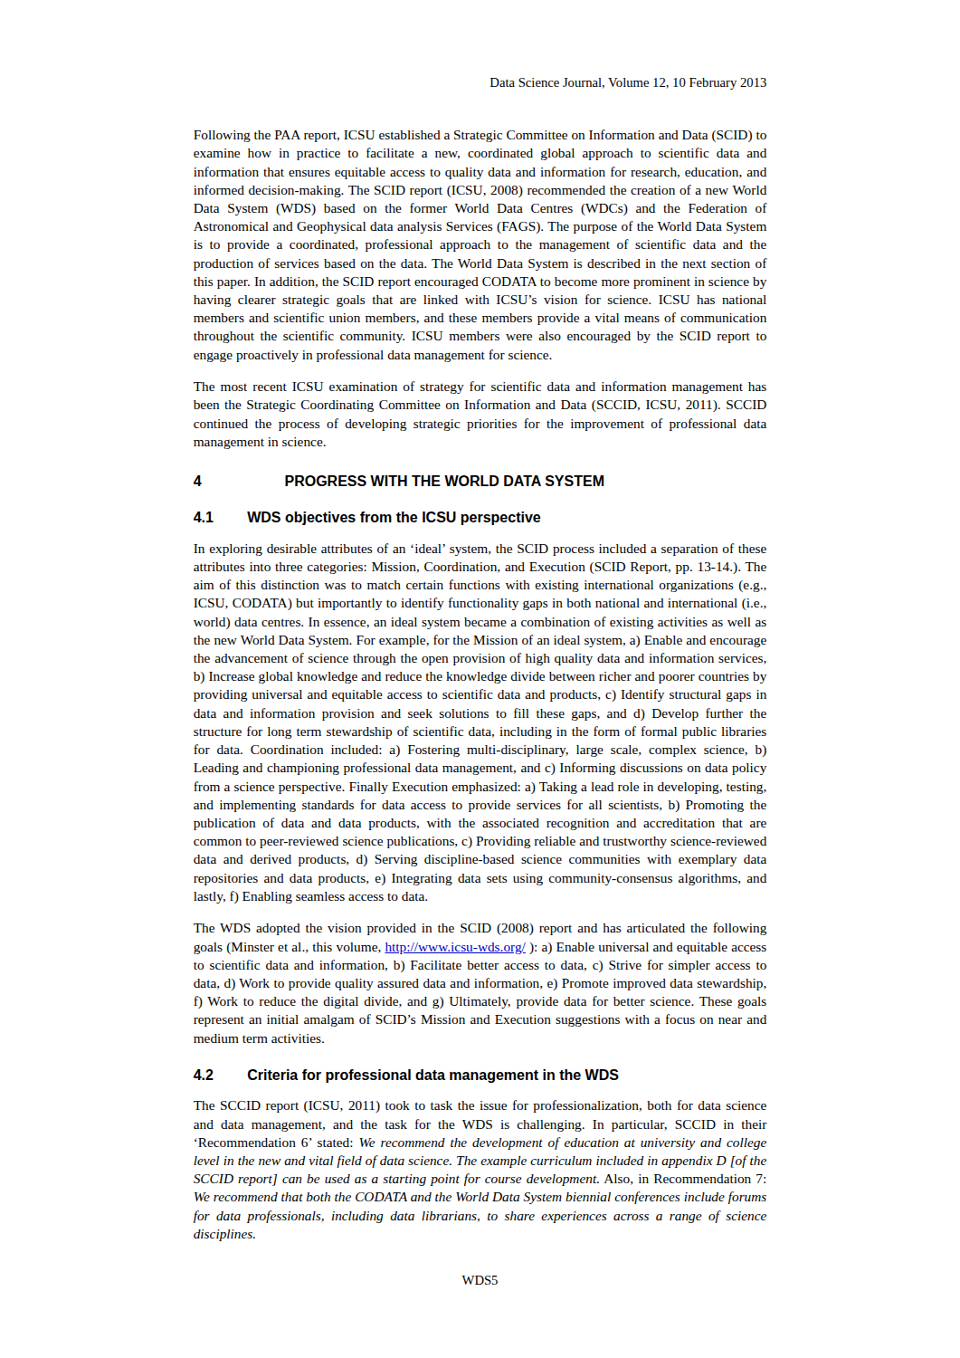Data Science Journal, Volume 12, 10 February 2013
Following the PAA report, ICSU established a Strategic Committee on Information and Data (SCID) to examine how in practice to facilitate a new, coordinated global approach to scientific data and information that ensures equitable access to quality data and information for research, education, and informed decision-making. The SCID report (ICSU, 2008) recommended the creation of a new World Data System (WDS) based on the former World Data Centres (WDCs) and the Federation of Astronomical and Geophysical data analysis Services (FAGS). The purpose of the World Data System is to provide a coordinated, professional approach to the management of scientific data and the production of services based on the data. The World Data System is described in the next section of this paper. In addition, the SCID report encouraged CODATA to become more prominent in science by having clearer strategic goals that are linked with ICSU’s vision for science. ICSU has national members and scientific union members, and these members provide a vital means of communication throughout the scientific community. ICSU members were also encouraged by the SCID report to engage proactively in professional data management for science.
The most recent ICSU examination of strategy for scientific data and information management has been the Strategic Coordinating Committee on Information and Data (SCCID, ICSU, 2011). SCCID continued the process of developing strategic priorities for the improvement of professional data management in science.
4 PROGRESS WITH THE WORLD DATA SYSTEM
4.1 WDS objectives from the ICSU perspective
In exploring desirable attributes of an ‘ideal’ system, the SCID process included a separation of these attributes into three categories: Mission, Coordination, and Execution (SCID Report, pp. 13-14.). The aim of this distinction was to match certain functions with existing international organizations (e.g., ICSU, CODATA) but importantly to identify functionality gaps in both national and international (i.e., world) data centres. In essence, an ideal system became a combination of existing activities as well as the new World Data System. For example, for the Mission of an ideal system, a) Enable and encourage the advancement of science through the open provision of high quality data and information services, b) Increase global knowledge and reduce the knowledge divide between richer and poorer countries by providing universal and equitable access to scientific data and products, c) Identify structural gaps in data and information provision and seek solutions to fill these gaps, and d) Develop further the structure for long term stewardship of scientific data, including in the form of formal public libraries for data. Coordination included: a) Fostering multi-disciplinary, large scale, complex science, b) Leading and championing professional data management, and c) Informing discussions on data policy from a science perspective. Finally Execution emphasized: a) Taking a lead role in developing, testing, and implementing standards for data access to provide services for all scientists, b) Promoting the publication of data and data products, with the associated recognition and accreditation that are common to peer-reviewed science publications, c) Providing reliable and trustworthy science-reviewed data and derived products, d) Serving discipline-based science communities with exemplary data repositories and data products, e) Integrating data sets using community-consensus algorithms, and lastly, f) Enabling seamless access to data.
The WDS adopted the vision provided in the SCID (2008) report and has articulated the following goals (Minster et al., this volume, http://www.icsu-wds.org/ ): a) Enable universal and equitable access to scientific data and information, b) Facilitate better access to data, c) Strive for simpler access to data, d) Work to provide quality assured data and information, e) Promote improved data stewardship, f) Work to reduce the digital divide, and g) Ultimately, provide data for better science. These goals represent an initial amalgam of SCID’s Mission and Execution suggestions with a focus on near and medium term activities.
4.2 Criteria for professional data management in the WDS
The SCCID report (ICSU, 2011) took to task the issue for professionalization, both for data science and data management, and the task for the WDS is challenging. In particular, SCCID in their ‘Recommendation 6’ stated: We recommend the development of education at university and college level in the new and vital field of data science. The example curriculum included in appendix D [of the SCCID report] can be used as a starting point for course development. Also, in Recommendation 7: We recommend that both the CODATA and the World Data System biennial conferences include forums for data professionals, including data librarians, to share experiences across a range of science disciplines.
WDS5